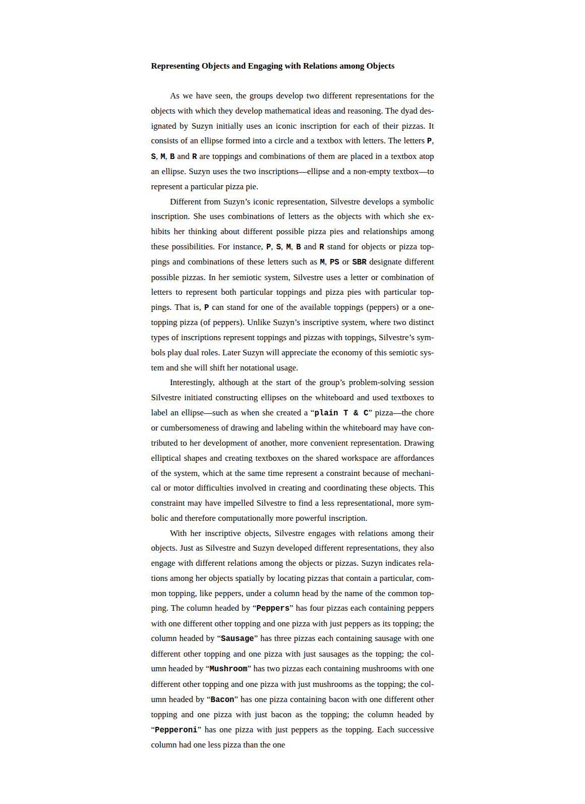Representing Objects and Engaging with Relations among Objects
As we have seen, the groups develop two different representations for the objects with which they develop mathematical ideas and reasoning. The dyad designated by Suzyn initially uses an iconic inscription for each of their pizzas. It consists of an ellipse formed into a circle and a textbox with letters. The letters P, S, M, B and R are toppings and combinations of them are placed in a textbox atop an ellipse. Suzyn uses the two inscriptions—ellipse and a non-empty textbox—to represent a particular pizza pie.
Different from Suzyn’s iconic representation, Silvestre develops a symbolic inscription. She uses combinations of letters as the objects with which she exhibits her thinking about different possible pizza pies and relationships among these possibilities. For instance, P, S, M, B and R stand for objects or pizza toppings and combinations of these letters such as M, PS or SBR designate different possible pizzas. In her semiotic system, Silvestre uses a letter or combination of letters to represent both particular toppings and pizza pies with particular toppings. That is, P can stand for one of the available toppings (peppers) or a one-topping pizza (of peppers). Unlike Suzyn’s inscriptive system, where two distinct types of inscriptions represent toppings and pizzas with toppings, Silvestre’s symbols play dual roles. Later Suzyn will appreciate the economy of this semiotic system and she will shift her notational usage.
Interestingly, although at the start of the group’s problem-solving session Silvestre initiated constructing ellipses on the whiteboard and used textboxes to label an ellipse—such as when she created a “plain T & C” pizza—the chore or cumbersomeness of drawing and labeling within the whiteboard may have contributed to her development of another, more convenient representation. Drawing elliptical shapes and creating textboxes on the shared workspace are affordances of the system, which at the same time represent a constraint because of mechanical or motor difficulties involved in creating and coordinating these objects. This constraint may have impelled Silvestre to find a less representational, more symbolic and therefore computationally more powerful inscription.
With her inscriptive objects, Silvestre engages with relations among their objects. Just as Silvestre and Suzyn developed different representations, they also engage with different relations among the objects or pizzas. Suzyn indicates relations among her objects spatially by locating pizzas that contain a particular, common topping, like peppers, under a column head by the name of the common topping. The column headed by “Peppers” has four pizzas each containing peppers with one different other topping and one pizza with just peppers as its topping; the column headed by “Sausage” has three pizzas each containing sausage with one different other topping and one pizza with just sausages as the topping; the column headed by “Mushroom” has two pizzas each containing mushrooms with one different other topping and one pizza with just mushrooms as the topping; the column headed by “Bacon” has one pizza containing bacon with one different other topping and one pizza with just bacon as the topping; the column headed by “Pepperoni” has one pizza with just peppers as the topping. Each successive column had one less pizza than the one